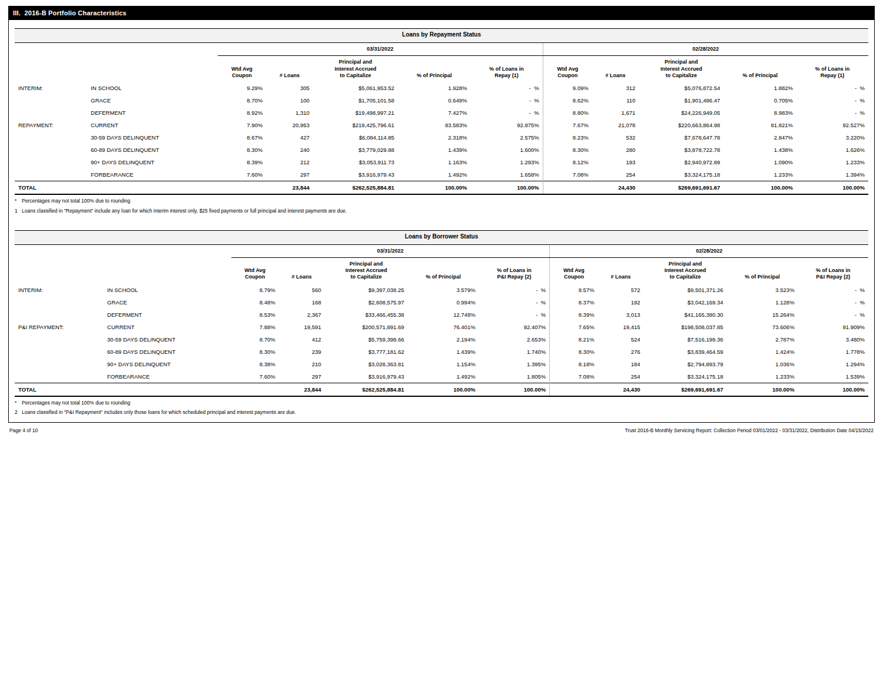III. 2016-B Portfolio Characteristics
Loans by Repayment Status
| | | 03/31/2022 | 02/28/2022 |
| --- | --- | --- | --- |
| | | Wtd Avg Coupon | # Loans | Principal and Interest Accrued to Capitalize | % of Principal | % of Loans in Repay (1) | Wtd Avg Coupon | # Loans | Principal and Interest Accrued to Capitalize | % of Principal | % of Loans in Repay (1) |
| INTERIM: | IN SCHOOL | 9.29% | 305 | $5,061,953.52 | 1.928% | - % | 9.09% | 312 | $5,076,872.54 | 1.882% | - % |
| | GRACE | 8.70% | 100 | $1,705,101.58 | 0.649% | - % | 8.62% | 110 | $1,901,486.47 | 0.705% | - % |
| | DEFERMENT | 8.92% | 1,310 | $19,498,997.21 | 7.427% | - % | 8.80% | 1,671 | $24,226,949.05 | 8.983% | - % |
| REPAYMENT: | CURRENT | 7.90% | 20,953 | $219,425,796.61 | 83.583% | 92.875% | 7.67% | 21,078 | $220,663,864.98 | 81.821% | 92.527% |
| | 30-59 DAYS DELINQUENT | 8.67% | 427 | $6,084,114.85 | 2.318% | 2.575% | 8.23% | 532 | $7,678,647.78 | 2.847% | 3.220% |
| | 60-89 DAYS DELINQUENT | 8.30% | 240 | $3,779,029.88 | 1.439% | 1.600% | 8.30% | 280 | $3,878,722.78 | 1.438% | 1.626% |
| | 90+ DAYS DELINQUENT | 8.39% | 212 | $3,053,911.73 | 1.163% | 1.293% | 8.12% | 193 | $2,940,972.89 | 1.090% | 1.233% |
| | FORBEARANCE | 7.60% | 297 | $3,916,979.43 | 1.492% | 1.658% | 7.08% | 254 | $3,324,175.18 | 1.233% | 1.394% |
| TOTAL | | | 23,844 | $262,525,884.81 | 100.00% | 100.00% | | 24,430 | $269,691,691.67 | 100.00% | 100.00% |
*Percentages may not total 100% due to rounding
1 Loans classified in "Repayment" include any loan for which interim interest only, $25 fixed payments or full principal and interest payments are due.
Loans by Borrower Status
| | | 03/31/2022 | 02/28/2022 |
| --- | --- | --- | --- |
| | | Wtd Avg Coupon | # Loans | Principal and Interest Accrued to Capitalize | % of Principal | % of Loans in P&I Repay (2) | Wtd Avg Coupon | # Loans | Principal and Interest Accrued to Capitalize | % of Principal | % of Loans in P&I Repay (2) |
| INTERIM: | IN SCHOOL | 8.79% | 560 | $9,397,038.25 | 3.579% | - % | 8.57% | 572 | $9,501,371.26 | 3.523% | - % |
| | GRACE | 8.48% | 168 | $2,608,575.97 | 0.994% | - % | 8.37% | 192 | $3,042,169.34 | 1.128% | - % |
| | DEFERMENT | 8.53% | 2,367 | $33,466,455.38 | 12.748% | - % | 8.39% | 3,013 | $41,165,380.30 | 15.264% | - % |
| P&I REPAYMENT: | CURRENT | 7.88% | 19,591 | $200,571,891.69 | 76.401% | 92.407% | 7.65% | 19,415 | $198,508,037.85 | 73.606% | 91.909% |
| | 30-59 DAYS DELINQUENT | 8.70% | 412 | $5,759,398.66 | 2.194% | 2.653% | 8.21% | 524 | $7,516,199.36 | 2.787% | 3.480% |
| | 60-89 DAYS DELINQUENT | 8.30% | 239 | $3,777,181.62 | 1.439% | 1.740% | 8.30% | 276 | $3,839,464.59 | 1.424% | 1.778% |
| | 90+ DAYS DELINQUENT | 8.38% | 210 | $3,028,363.81 | 1.154% | 1.395% | 8.18% | 184 | $2,794,893.79 | 1.036% | 1.294% |
| | FORBEARANCE | 7.60% | 297 | $3,916,979.43 | 1.492% | 1.805% | 7.08% | 254 | $3,324,175.18 | 1.233% | 1.539% |
| TOTAL | | | 23,844 | $262,525,884.81 | 100.00% | 100.00% | | 24,430 | $269,691,691.67 | 100.00% | 100.00% |
*Percentages may not total 100% due to rounding
2 Loans classified in "P&I Repayment" includes only those loans for which scheduled principal and interest payments are due.
Page 4 of 10
Trust 2016-B Monthly Servicing Report: Collection Period 03/01/2022 - 03/31/2022, Distribution Date 04/15/2022